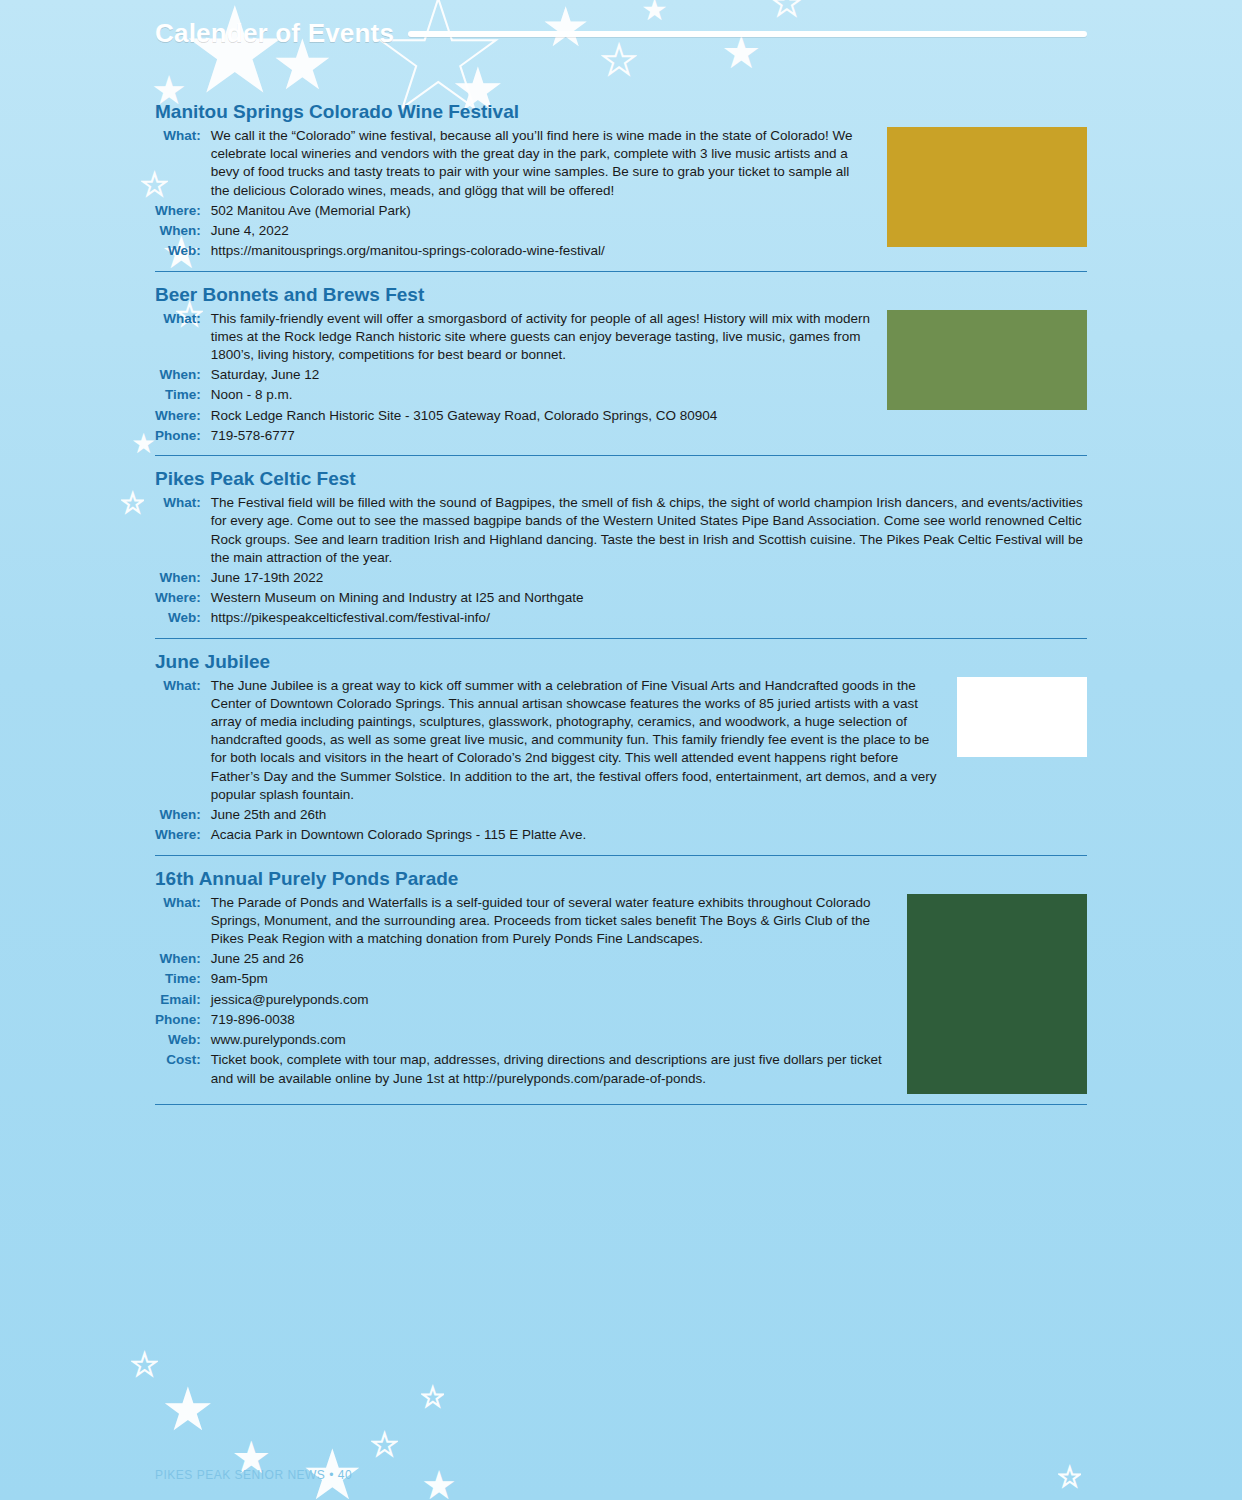★ ★ ★ ★ ★ ★ ★ ★ ★ ★ ★ ★ ★ ★ ★ ★ ★ ★ ★ ★ ★ ★ ★
Calender of Events
Manitou Springs Colorado Wine Festival
What:
We call it the “Colorado” wine festival, because all you’ll find here is wine made in the state of Colorado! We celebrate local wineries and vendors with the great day in the park, complete with 3 live music artists and a bevy of food trucks and tasty treats to pair with your wine samples. Be sure to grab your ticket to sample all the delicious Colorado wines, meads, and glögg that will be offered!
Where:
502 Manitou Ave (Memorial Park)
When:
June 4, 2022
Web:
https://manitousprings.org/manitou-springs-colorado-wine-festival/
Beer Bonnets and Brews Fest
What:
This family-friendly event will offer a smorgasbord of activity for people of all ages! History will mix with modern times at the Rock ledge Ranch historic site where guests can enjoy beverage tasting, live music, games from 1800’s, living history, competitions for best beard or bonnet.
When:
Saturday, June 12
Time:
Noon - 8 p.m.
Where:
Rock Ledge Ranch Historic Site - 3105 Gateway Road, Colorado Springs, CO 80904
Phone:
719-578-6777
Pikes Peak Celtic Fest
What:
The Festival field will be filled with the sound of Bagpipes, the smell of fish & chips, the sight of world champion Irish dancers, and events/activities for every age. Come out to see the massed bagpipe bands of the Western United States Pipe Band Association. Come see world renowned Celtic Rock groups. See and learn tradition Irish and Highland dancing. Taste the best in Irish and Scottish cuisine. The Pikes Peak Celtic Festival will be the main attraction of the year.
When:
June 17-19th 2022
Where:
Western Museum on Mining and Industry at I25 and Northgate
Web:
https://pikespeakcelticfestival.com/festival-info/
June Jubilee
What:
The June Jubilee is a great way to kick off summer with a celebration of Fine Visual Arts and Handcrafted goods in the Center of Downtown Colorado Springs. This annual artisan showcase features the works of 85 juried artists with a vast array of media including paintings, sculptures, glasswork, photography, ceramics, and woodwork, a huge selection of handcrafted goods, as well as some great live music, and community fun. This family friendly fee event is the place to be for both locals and visitors in the heart of Colorado’s 2nd biggest city. This well attended event happens right before Father’s Day and the Summer Solstice. In addition to the art, the festival offers food, entertainment, art demos, and a very popular splash fountain.
When:
June 25th and 26th
Where:
Acacia Park in Downtown Colorado Springs - 115 E Platte Ave.
16th Annual Purely Ponds Parade
What:
The Parade of Ponds and Waterfalls is a self-guided tour of several water feature exhibits throughout Colorado Springs, Monument, and the surrounding area. Proceeds from ticket sales benefit The Boys & Girls Club of the Pikes Peak Region with a matching donation from Purely Ponds Fine Landscapes.
When:
June 25 and 26
Time:
9am-5pm
Email:
jessica@purelyponds.com
Phone:
719-896-0038
Web:
www.purelyponds.com
Cost:
Ticket book, complete with tour map, addresses, driving directions and descriptions are just five dollars per ticket and will be available online by June 1st at http://purelyponds.com/parade-of-ponds.
PIKES PEAK SENIOR NEWS • 40